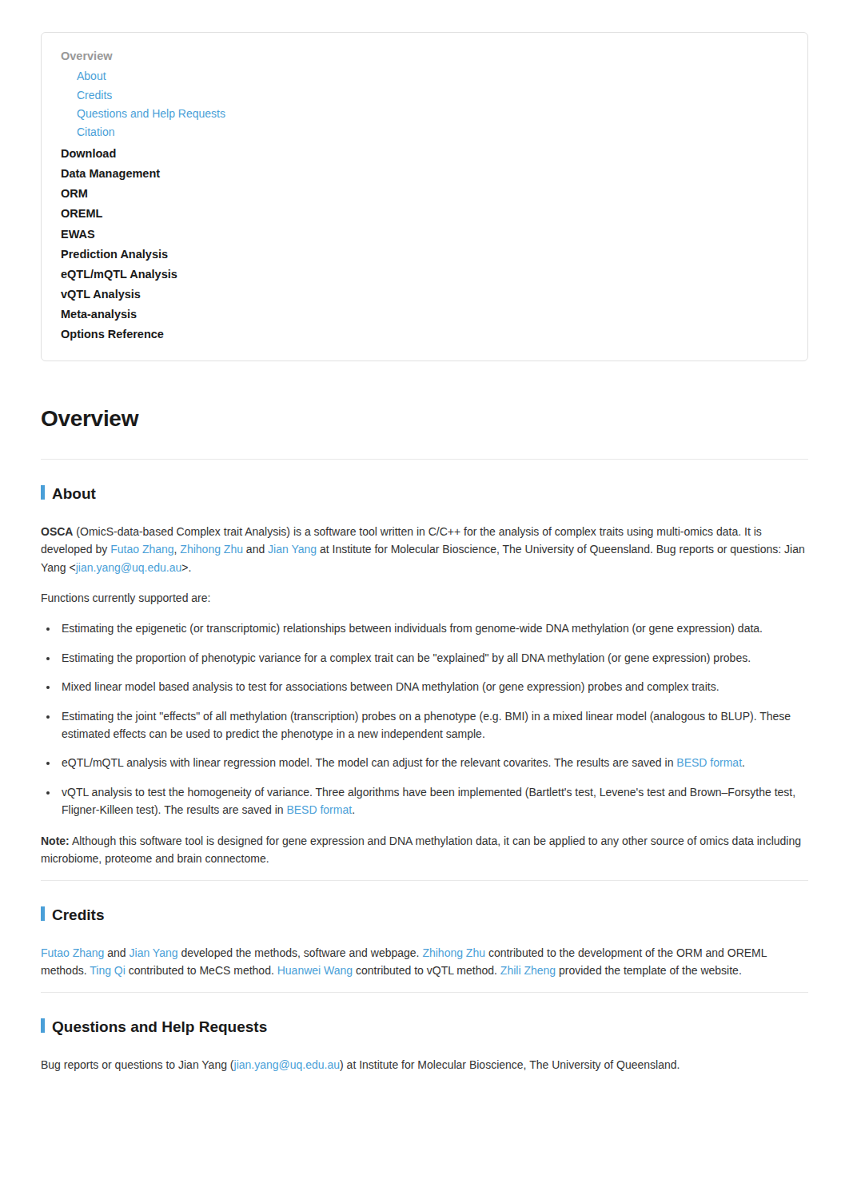Overview
About
Credits
Questions and Help Requests
Citation
Download
Data Management
ORM
OREML
EWAS
Prediction Analysis
eQTL/mQTL Analysis
vQTL Analysis
Meta-analysis
Options Reference
Overview
About
OSCA (OmicS-data-based Complex trait Analysis) is a software tool written in C/C++ for the analysis of complex traits using multi-omics data. It is developed by Futao Zhang, Zhihong Zhu and Jian Yang at Institute for Molecular Bioscience, The University of Queensland. Bug reports or questions: Jian Yang <jian.yang@uq.edu.au>.
Functions currently supported are:
Estimating the epigenetic (or transcriptomic) relationships between individuals from genome-wide DNA methylation (or gene expression) data.
Estimating the proportion of phenotypic variance for a complex trait can be "explained" by all DNA methylation (or gene expression) probes.
Mixed linear model based analysis to test for associations between DNA methylation (or gene expression) probes and complex traits.
Estimating the joint "effects" of all methylation (transcription) probes on a phenotype (e.g. BMI) in a mixed linear model (analogous to BLUP). These estimated effects can be used to predict the phenotype in a new independent sample.
eQTL/mQTL analysis with linear regression model. The model can adjust for the relevant covarites. The results are saved in BESD format.
vQTL analysis to test the homogeneity of variance. Three algorithms have been implemented (Bartlett's test, Levene's test and Brown–Forsythe test, Fligner-Killeen test). The results are saved in BESD format.
Note: Although this software tool is designed for gene expression and DNA methylation data, it can be applied to any other source of omics data including microbiome, proteome and brain connectome.
Credits
Futao Zhang and Jian Yang developed the methods, software and webpage. Zhihong Zhu contributed to the development of the ORM and OREML methods. Ting Qi contributed to MeCS method. Huanwei Wang contributed to vQTL method. Zhili Zheng provided the template of the website.
Questions and Help Requests
Bug reports or questions to Jian Yang (jian.yang@uq.edu.au) at Institute for Molecular Bioscience, The University of Queensland.